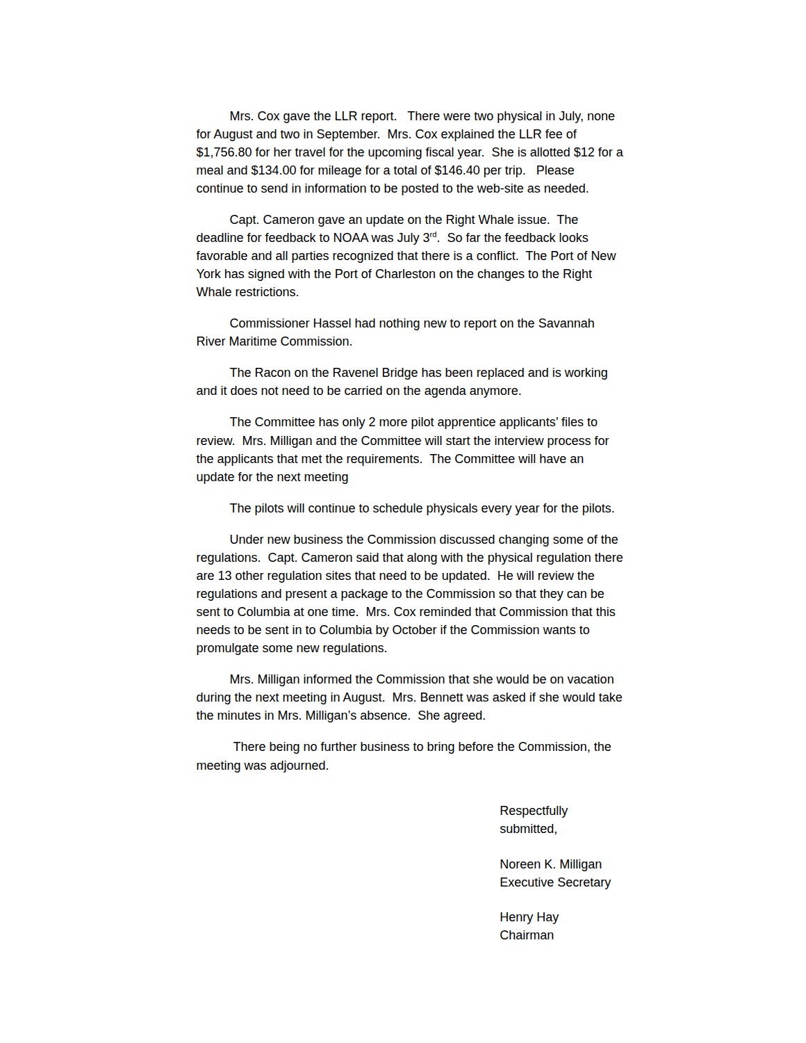Mrs. Cox gave the LLR report. There were two physical in July, none for August and two in September. Mrs. Cox explained the LLR fee of $1,756.80 for her travel for the upcoming fiscal year. She is allotted $12 for a meal and $134.00 for mileage for a total of $146.40 per trip. Please continue to send in information to be posted to the web-site as needed.
Capt. Cameron gave an update on the Right Whale issue. The deadline for feedback to NOAA was July 3rd. So far the feedback looks favorable and all parties recognized that there is a conflict. The Port of New York has signed with the Port of Charleston on the changes to the Right Whale restrictions.
Commissioner Hassel had nothing new to report on the Savannah River Maritime Commission.
The Racon on the Ravenel Bridge has been replaced and is working and it does not need to be carried on the agenda anymore.
The Committee has only 2 more pilot apprentice applicants’ files to review. Mrs. Milligan and the Committee will start the interview process for the applicants that met the requirements. The Committee will have an update for the next meeting
The pilots will continue to schedule physicals every year for the pilots.
Under new business the Commission discussed changing some of the regulations. Capt. Cameron said that along with the physical regulation there are 13 other regulation sites that need to be updated. He will review the regulations and present a package to the Commission so that they can be sent to Columbia at one time. Mrs. Cox reminded that Commission that this needs to be sent in to Columbia by October if the Commission wants to promulgate some new regulations.
Mrs. Milligan informed the Commission that she would be on vacation during the next meeting in August. Mrs. Bennett was asked if she would take the minutes in Mrs. Milligan’s absence. She agreed.
There being no further business to bring before the Commission, the meeting was adjourned.
Respectfully submitted,
Noreen K. Milligan
Executive Secretary
Henry Hay
Chairman